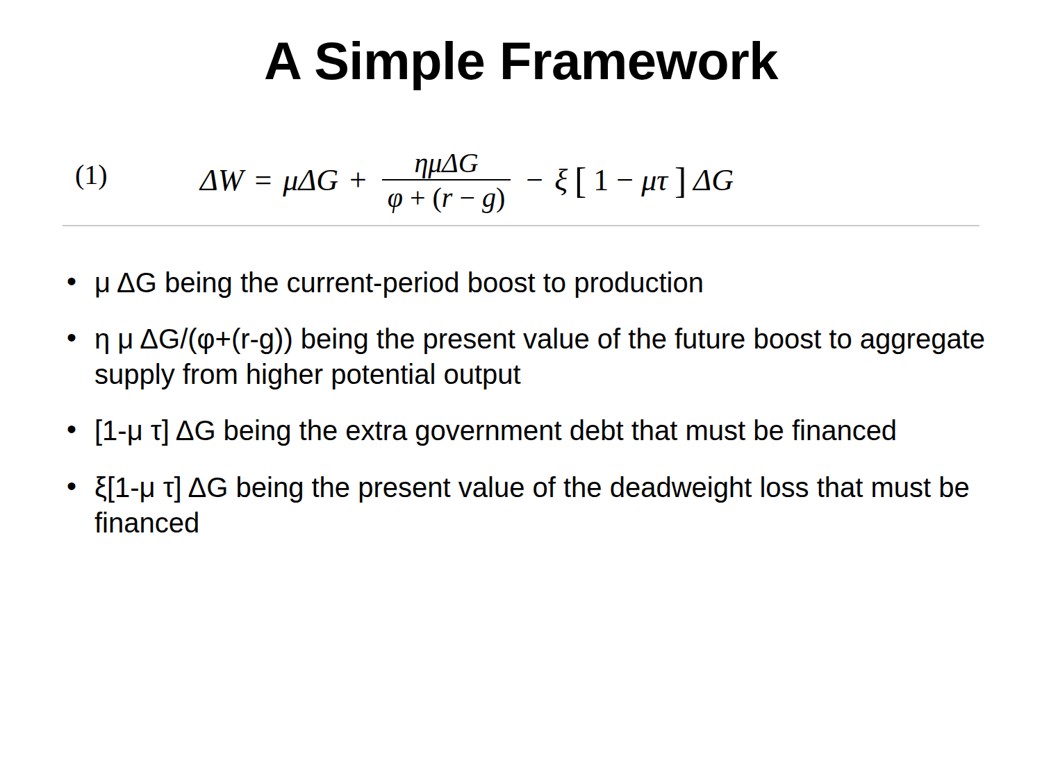A Simple Framework
(1)
ΔW = μΔG + ημΔG φ + (r − g) − ξ[1 − μτ] ΔG
μ ΔG being the current-period boost to production
η μ ΔG/(φ+(r-g)) being the present value of the future boost to aggregate supply from higher potential output
[1-μ τ] ΔG being the extra government debt that must be financed
ξ[1-μ τ] ΔG being the present value of the deadweight loss that must be financed